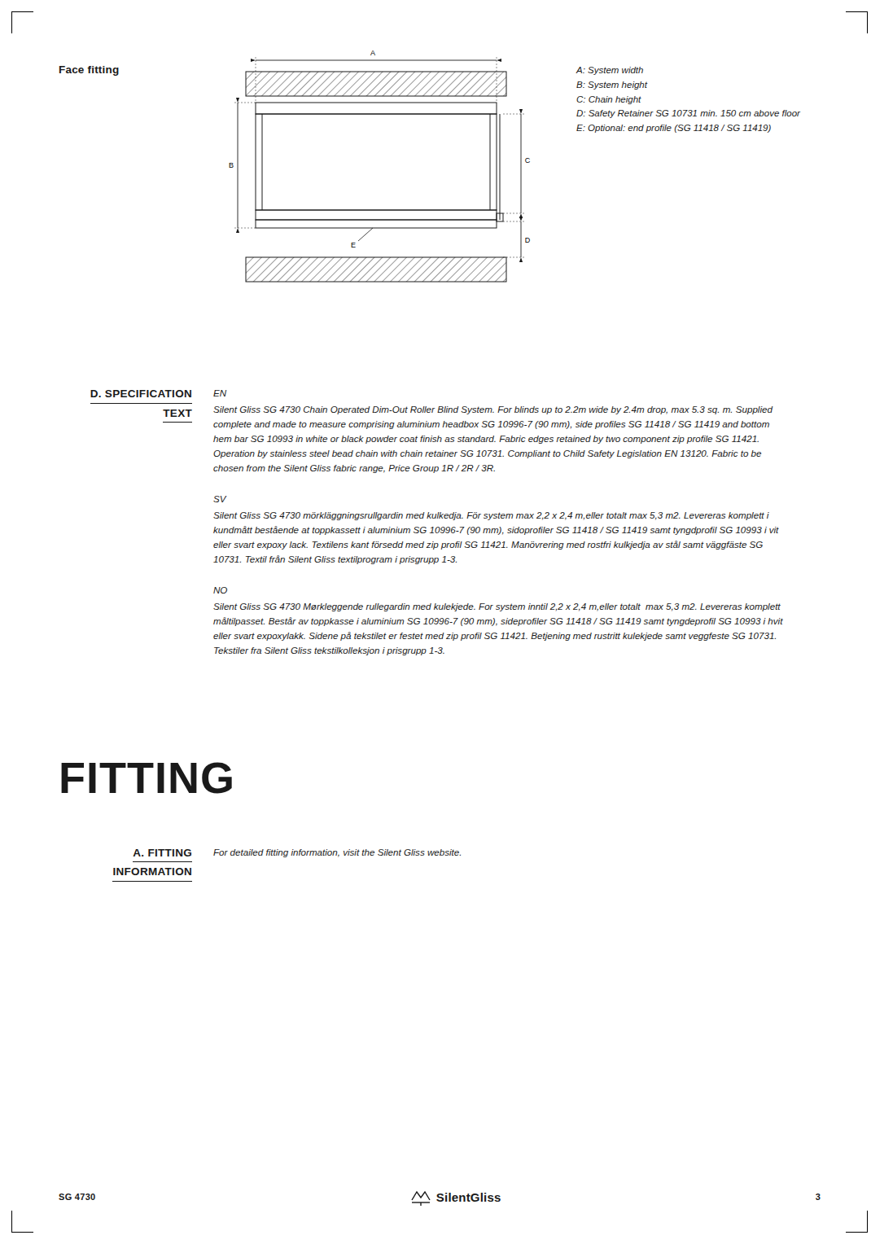Face fitting
A B C D E
A: System width
B: System height
C: Chain height
D: Safety Retainer SG 10731 min. 150 cm above floor
E: Optional: end profile (SG 11418 / SG 11419)
D. SPECIFICATION
TEXT
EN
Silent Gliss SG 4730 Chain Operated Dim-Out Roller Blind System. For blinds up to 2.2m wide by 2.4m drop, max 5.3 sq. m. Supplied complete and made to measure comprising aluminium headbox SG 10996-7 (90 mm), side profiles SG 11418 / SG 11419 and bottom hem bar SG 10993 in white or black powder coat finish as standard. Fabric edges retained by two component zip profile SG 11421. Operation by stainless steel bead chain with chain retainer SG 10731. Compliant to Child Safety Legislation EN 13120. Fabric to be chosen from the Silent Gliss fabric range, Price Group 1R / 2R / 3R.
SV
Silent Gliss SG 4730 mörkläggningsrullgardin med kulkedja. För system max 2,2 x 2,4 m,eller totalt max 5,3 m2. Levereras komplett i kundmått bestående at toppkassett i aluminium SG 10996-7 (90 mm), sidoprofiler SG 11418 / SG 11419 samt tyngdprofil SG 10993 i vit eller svart expoxy lack. Textilens kant försedd med zip profil SG 11421. Manövrering med rostfri kulkjedja av stål samt väggfäste SG 10731. Textil från Silent Gliss textilprogram i prisgrupp 1-3.
NO
Silent Gliss SG 4730 Mørkleggende rullegardin med kulekjede. For system inntil 2,2 x 2,4 m,eller totalt max 5,3 m2. Levereras komplett måltilpasset. Består av toppkasse i aluminium SG 10996-7 (90 mm), sideprofiler SG 11418 / SG 11419 samt tyngdeprofil SG 10993 i hvit eller svart expoxylakk. Sidene på tekstilet er festet med zip profil SG 11421. Betjening med rustritt kulekjede samt veggfeste SG 10731. Tekstiler fra Silent Gliss tekstilkolleksjon i prisgrupp 1-3.
FITTING
A. FITTING
INFORMATION
For detailed fitting information, visit the Silent Gliss website.
SG 4730
SilentGliss
3